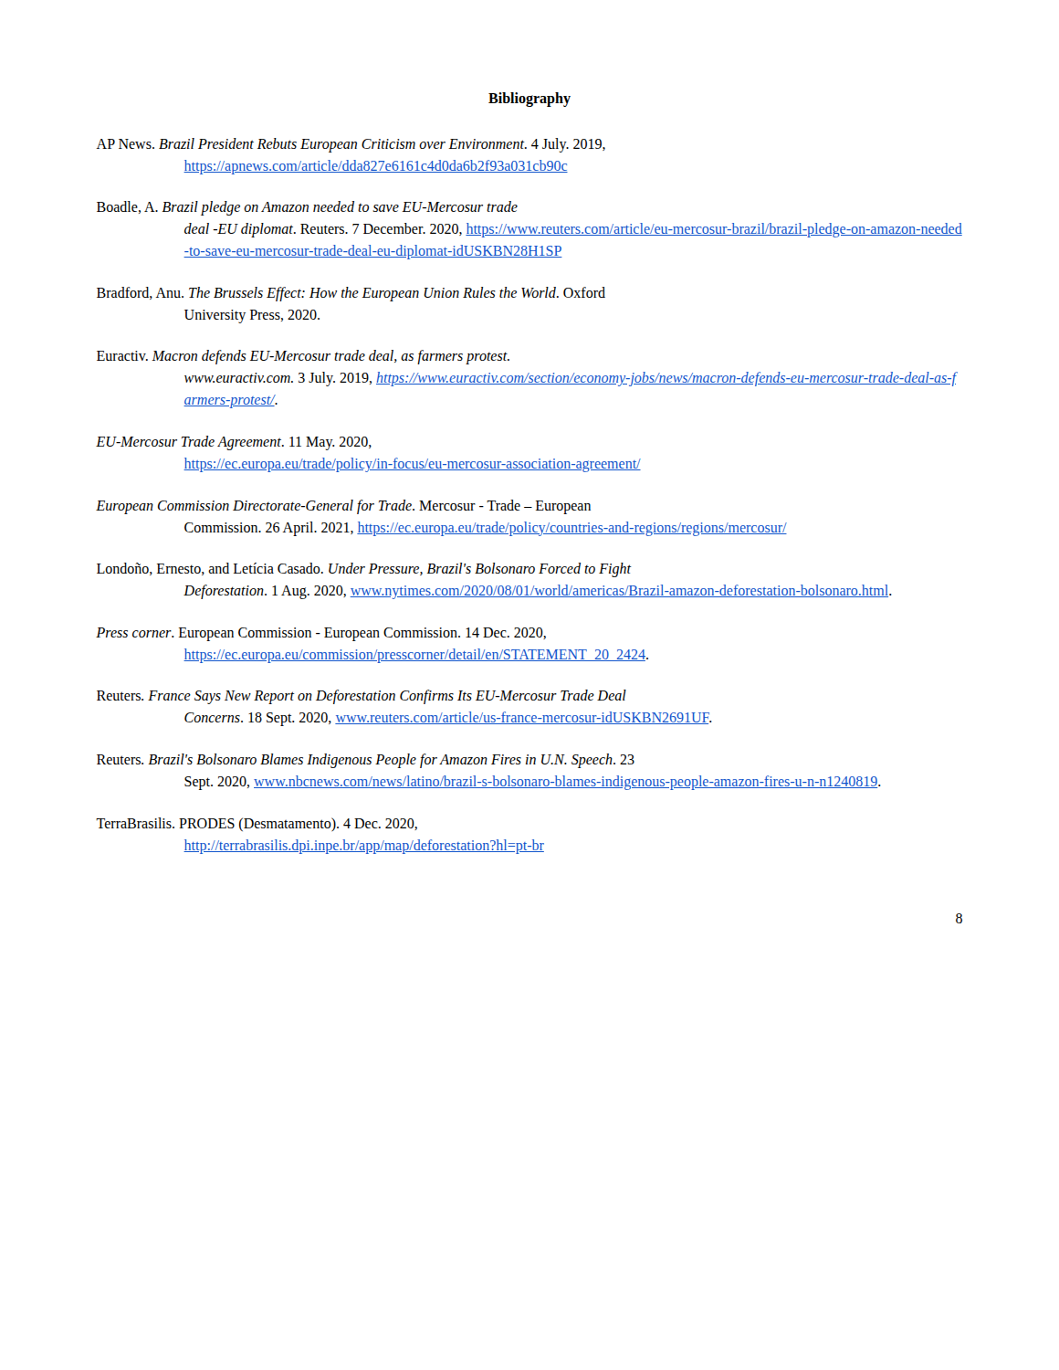Bibliography
AP News. Brazil President Rebuts European Criticism over Environment. 4 July. 2019, https://apnews.com/article/dda827e6161c4d0da6b2f93a031cb90c
Boadle, A. Brazil pledge on Amazon needed to save EU-Mercosur trade deal -EU diplomat. Reuters. 7 December. 2020, https://www.reuters.com/article/eu-mercosur-brazil/brazil-pledge-on-amazon-needed-to-save-eu-mercosur-trade-deal-eu-diplomat-idUSKBN28H1SP
Bradford, Anu. The Brussels Effect: How the European Union Rules the World. Oxford University Press, 2020.
Euractiv. Macron defends EU-Mercosur trade deal, as farmers protest. www.euractiv.com. 3 July. 2019, https://www.euractiv.com/section/economy-jobs/news/macron-defends-eu-mercosur-trade-deal-as-farmers-protest/.
EU-Mercosur Trade Agreement. 11 May. 2020, https://ec.europa.eu/trade/policy/in-focus/eu-mercosur-association-agreement/
European Commission Directorate-General for Trade. Mercosur - Trade – European Commission. 26 April. 2021, https://ec.europa.eu/trade/policy/countries-and-regions/regions/mercosur/
Londoño, Ernesto, and Letícia Casado. Under Pressure, Brazil's Bolsonaro Forced to Fight Deforestation. 1 Aug. 2020, www.nytimes.com/2020/08/01/world/americas/Brazil-amazon-deforestation-bolsonaro.html.
Press corner. European Commission - European Commission. 14 Dec. 2020, https://ec.europa.eu/commission/presscorner/detail/en/STATEMENT_20_2424.
Reuters. France Says New Report on Deforestation Confirms Its EU-Mercosur Trade Deal Concerns. 18 Sept. 2020, www.reuters.com/article/us-france-mercosur-idUSKBN2691UF.
Reuters. Brazil's Bolsonaro Blames Indigenous People for Amazon Fires in U.N. Speech. 23 Sept. 2020, www.nbcnews.com/news/latino/brazil-s-bolsonaro-blames-indigenous-people-amazon-fires-u-n-n1240819.
TerraBrasilis. PRODES (Desmatamento). 4 Dec. 2020, http://terrabrasilis.dpi.inpe.br/app/map/deforestation?hl=pt-br
8